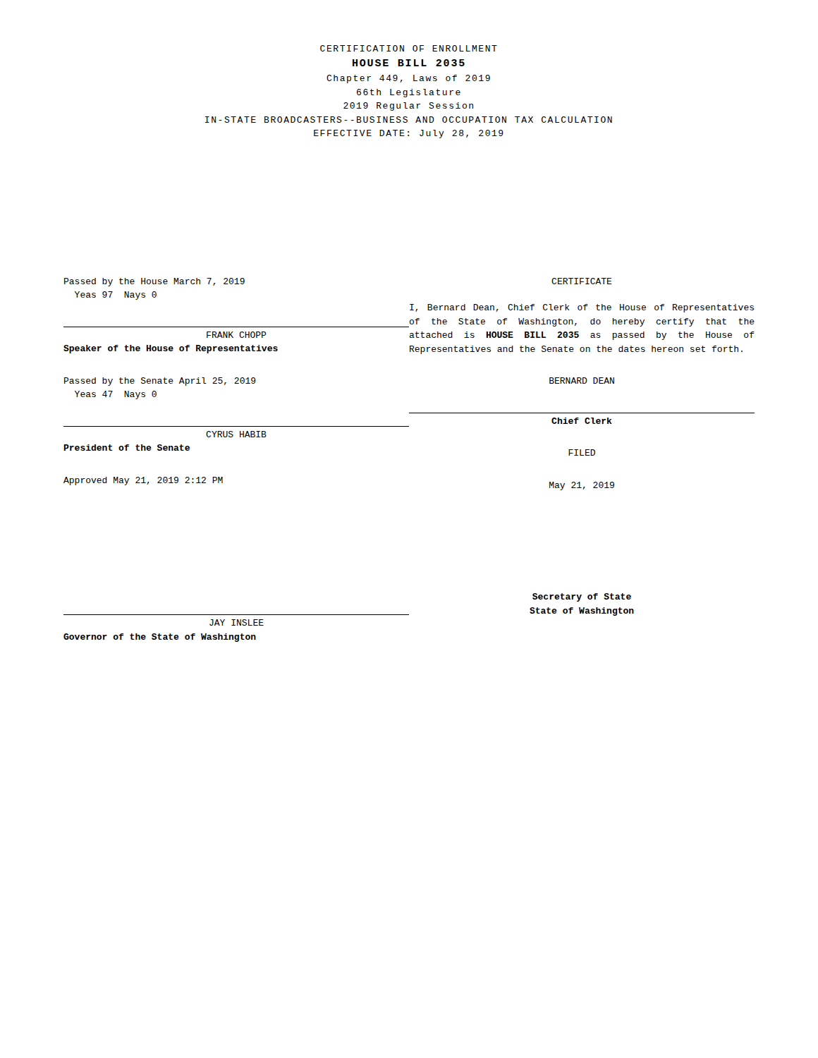CERTIFICATION OF ENROLLMENT
HOUSE BILL 2035
Chapter 449, Laws of 2019
66th Legislature
2019 Regular Session
IN-STATE BROADCASTERS--BUSINESS AND OCCUPATION TAX CALCULATION
EFFECTIVE DATE: July 28, 2019
| Passed by the House March 7, 2019 Yeas 97 Nays 0 FRANK CHOPP Speaker of the House of Representatives Passed by the Senate April 25, 2019 Yeas 47 Nays 0 CYRUS HABIB President of the Senate Approved May 21, 2019 2:12 PM | CERTIFICATE I, Bernard Dean, Chief Clerk of the House of Representatives of the State of Washington, do hereby certify that the attached is HOUSE BILL 2035 as passed by the House of Representatives and the Senate on the dates hereon set forth. BERNARD DEAN Chief Clerk FILED May 21, 2019 |
| JAY INSLEE Governor of the State of Washington | Secretary of State State of Washington |